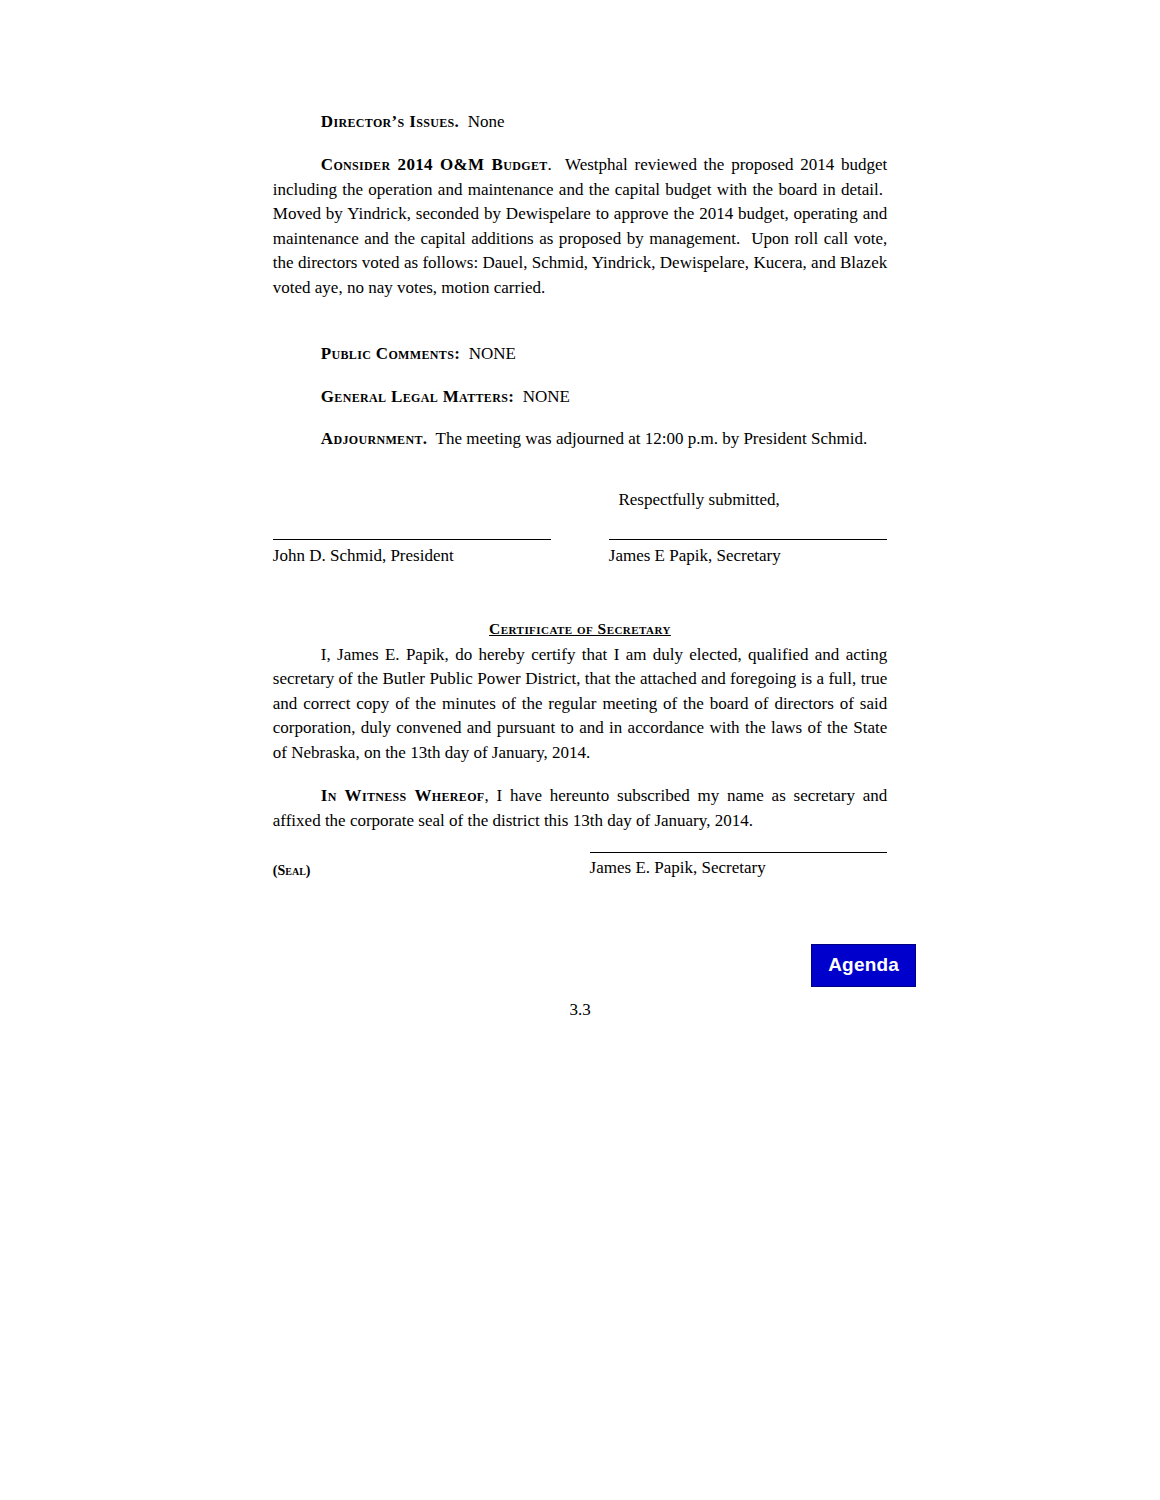Director’s Issues. None
Consider 2014 O&M Budget. Westphal reviewed the proposed 2014 budget including the operation and maintenance and the capital budget with the board in detail. Moved by Yindrick, seconded by Dewispelare to approve the 2014 budget, operating and maintenance and the capital additions as proposed by management. Upon roll call vote, the directors voted as follows: Dauel, Schmid, Yindrick, Dewispelare, Kucera, and Blazek voted aye, no nay votes, motion carried.
Public Comments: NONE
General Legal Matters: NONE
Adjournment. The meeting was adjourned at 12:00 p.m. by President Schmid.
Respectfully submitted,
John D. Schmid, President
James E Papik, Secretary
Certificate of Secretary
I, James E. Papik, do hereby certify that I am duly elected, qualified and acting secretary of the Butler Public Power District, that the attached and foregoing is a full, true and correct copy of the minutes of the regular meeting of the board of directors of said corporation, duly convened and pursuant to and in accordance with the laws of the State of Nebraska, on the 13th day of January, 2014.
In Witness Whereof, I have hereunto subscribed my name as secretary and affixed the corporate seal of the district this 13th day of January, 2014.
(Seal)
James E. Papik, Secretary
Agenda
3.3